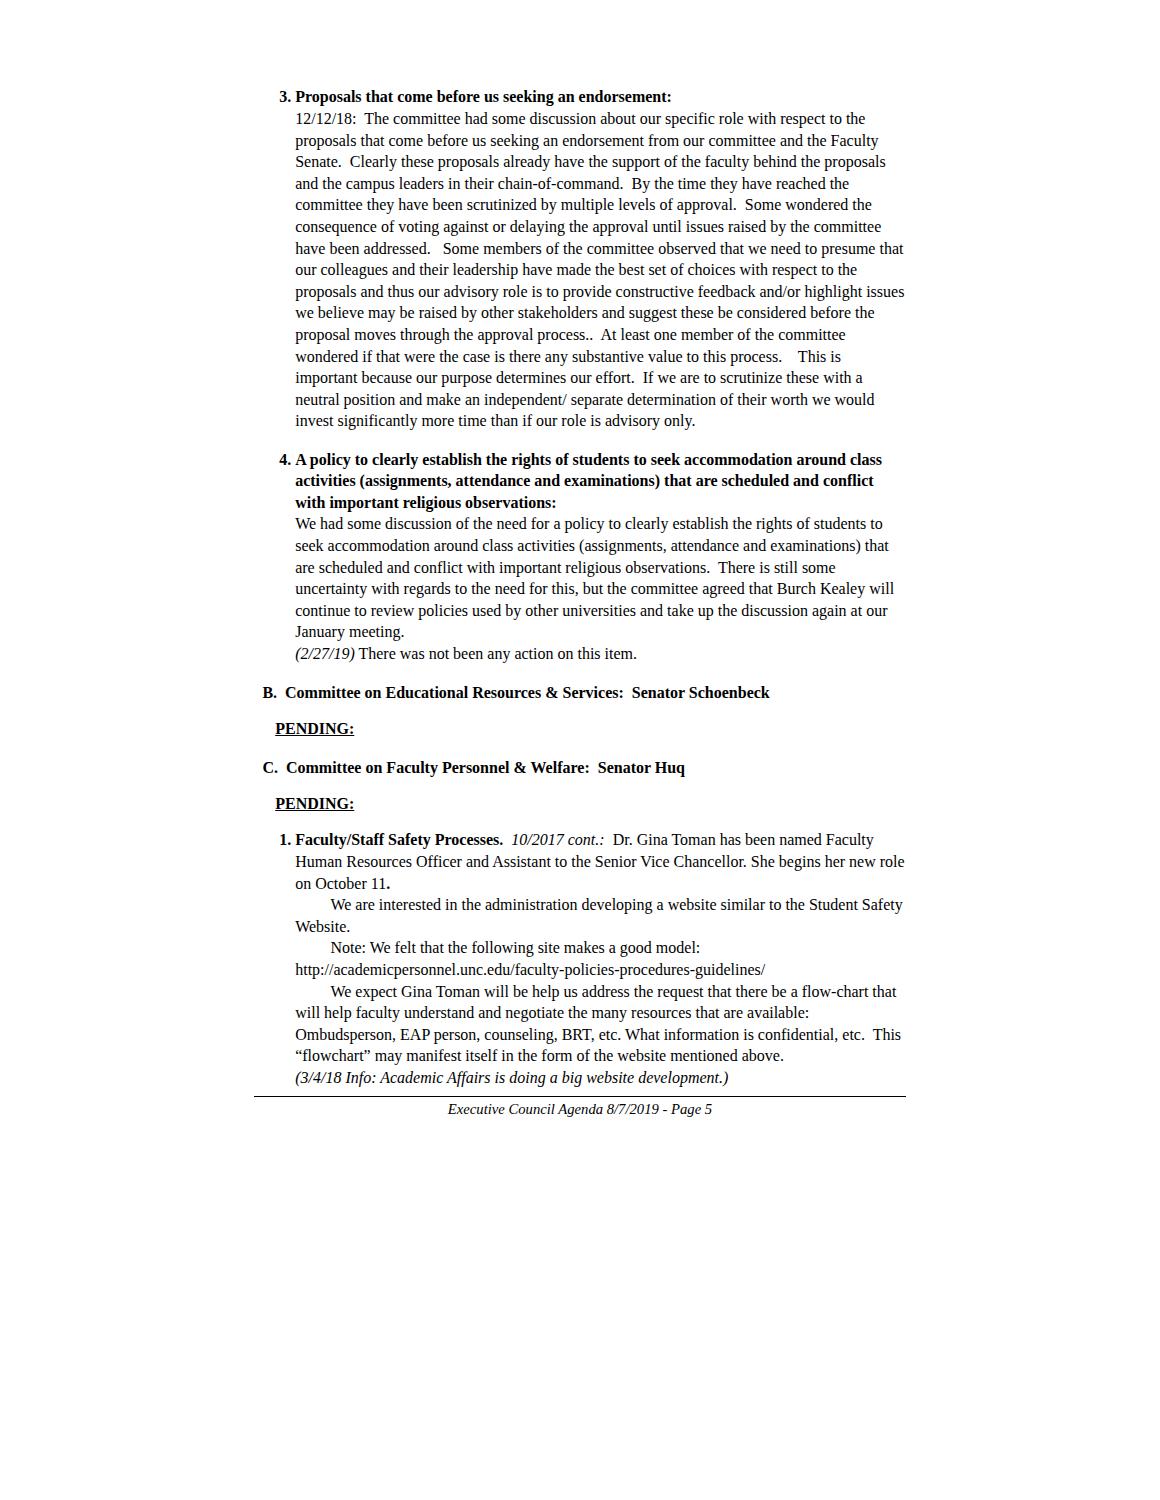Proposals that come before us seeking an endorsement:
12/12/18: The committee had some discussion about our specific role with respect to the proposals that come before us seeking an endorsement from our committee and the Faculty Senate. Clearly these proposals already have the support of the faculty behind the proposals and the campus leaders in their chain-of-command. By the time they have reached the committee they have been scrutinized by multiple levels of approval. Some wondered the consequence of voting against or delaying the approval until issues raised by the committee have been addressed. Some members of the committee observed that we need to presume that our colleagues and their leadership have made the best set of choices with respect to the proposals and thus our advisory role is to provide constructive feedback and/or highlight issues we believe may be raised by other stakeholders and suggest these be considered before the proposal moves through the approval process.. At least one member of the committee wondered if that were the case is there any substantive value to this process. This is important because our purpose determines our effort. If we are to scrutinize these with a neutral position and make an independent/ separate determination of their worth we would invest significantly more time than if our role is advisory only.
A policy to clearly establish the rights of students to seek accommodation around class activities (assignments, attendance and examinations) that are scheduled and conflict with important religious observations:
We had some discussion of the need for a policy to clearly establish the rights of students to seek accommodation around class activities (assignments, attendance and examinations) that are scheduled and conflict with important religious observations. There is still some uncertainty with regards to the need for this, but the committee agreed that Burch Kealey will continue to review policies used by other universities and take up the discussion again at our January meeting.
(2/27/19) There was not been any action on this item.
B. Committee on Educational Resources & Services: Senator Schoenbeck
PENDING:
C. Committee on Faculty Personnel & Welfare: Senator Huq
PENDING:
Faculty/Staff Safety Processes. 10/2017 cont.: Dr. Gina Toman has been named Faculty Human Resources Officer and Assistant to the Senior Vice Chancellor. She begins her new role on October 11.
We are interested in the administration developing a website similar to the Student Safety Website.
Note: We felt that the following site makes a good model:
http://academicpersonnel.unc.edu/faculty-policies-procedures-guidelines/
We expect Gina Toman will be help us address the request that there be a flow-chart that will help faculty understand and negotiate the many resources that are available: Ombudsperson, EAP person, counseling, BRT, etc. What information is confidential, etc. This “flowchart” may manifest itself in the form of the website mentioned above.
(3/4/18 Info: Academic Affairs is doing a big website development.)
Executive Council Agenda 8/7/2019 - Page 5